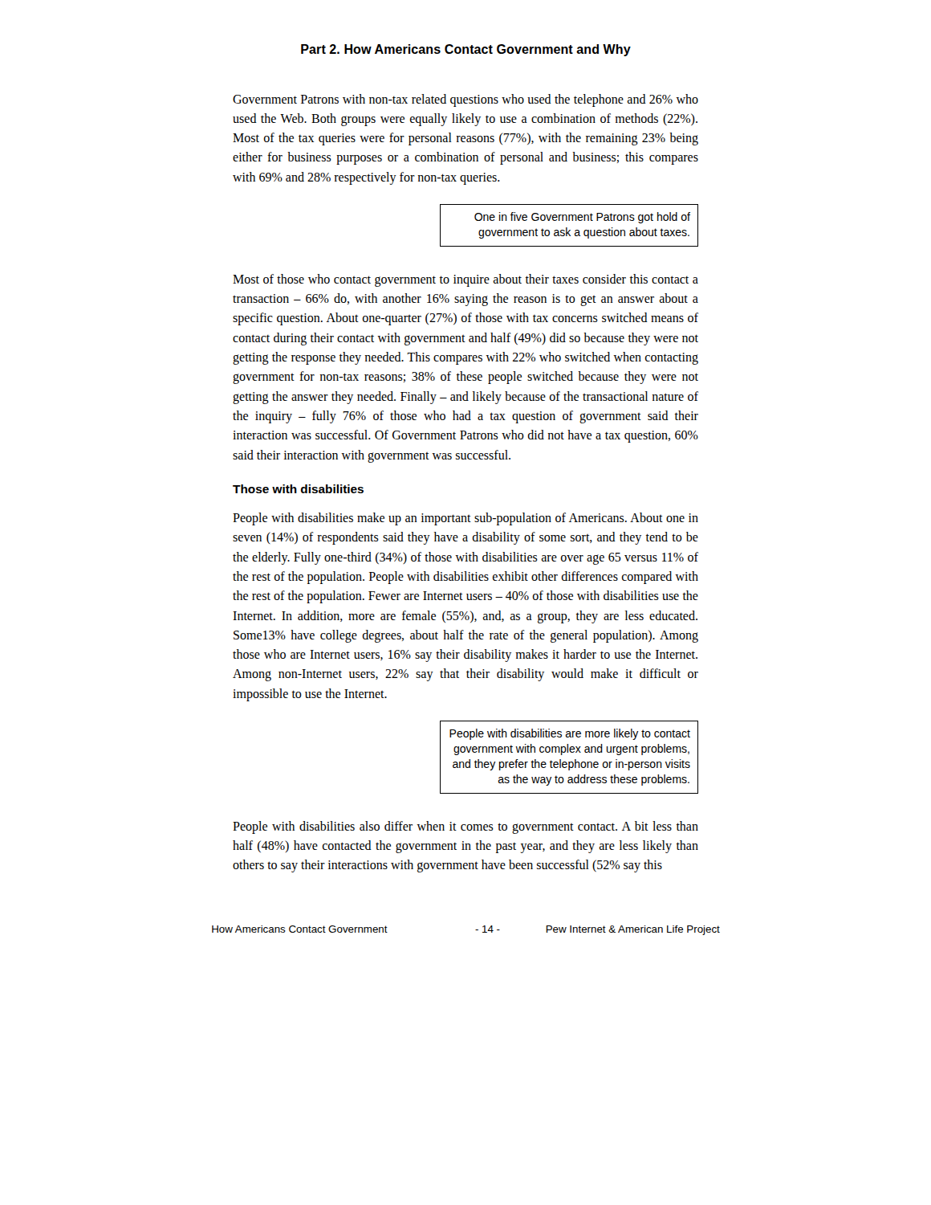Part 2. How Americans Contact Government and Why
Government Patrons with non-tax related questions who used the telephone and 26% who used the Web. Both groups were equally likely to use a combination of methods (22%). Most of the tax queries were for personal reasons (77%), with the remaining 23% being either for business purposes or a combination of personal and business; this compares with 69% and 28% respectively for non-tax queries.
One in five Government Patrons got hold of government to ask a question about taxes.
Most of those who contact government to inquire about their taxes consider this contact a transaction – 66% do, with another 16% saying the reason is to get an answer about a specific question. About one-quarter (27%) of those with tax concerns switched means of contact during their contact with government and half (49%) did so because they were not getting the response they needed. This compares with 22% who switched when contacting government for non-tax reasons; 38% of these people switched because they were not getting the answer they needed. Finally – and likely because of the transactional nature of the inquiry – fully 76% of those who had a tax question of government said their interaction was successful. Of Government Patrons who did not have a tax question, 60% said their interaction with government was successful.
Those with disabilities
People with disabilities make up an important sub-population of Americans. About one in seven (14%) of respondents said they have a disability of some sort, and they tend to be the elderly. Fully one-third (34%) of those with disabilities are over age 65 versus 11% of the rest of the population. People with disabilities exhibit other differences compared with the rest of the population. Fewer are Internet users – 40% of those with disabilities use the Internet. In addition, more are female (55%), and, as a group, they are less educated. Some13% have college degrees, about half the rate of the general population). Among those who are Internet users, 16% say their disability makes it harder to use the Internet. Among non-Internet users, 22% say that their disability would make it difficult or impossible to use the Internet.
People with disabilities are more likely to contact government with complex and urgent problems, and they prefer the telephone or in-person visits as the way to address these problems.
People with disabilities also differ when it comes to government contact. A bit less than half (48%) have contacted the government in the past year, and they are less likely than others to say their interactions with government have been successful (52% say this
How Americans Contact Government
- 14 -
Pew Internet & American Life Project